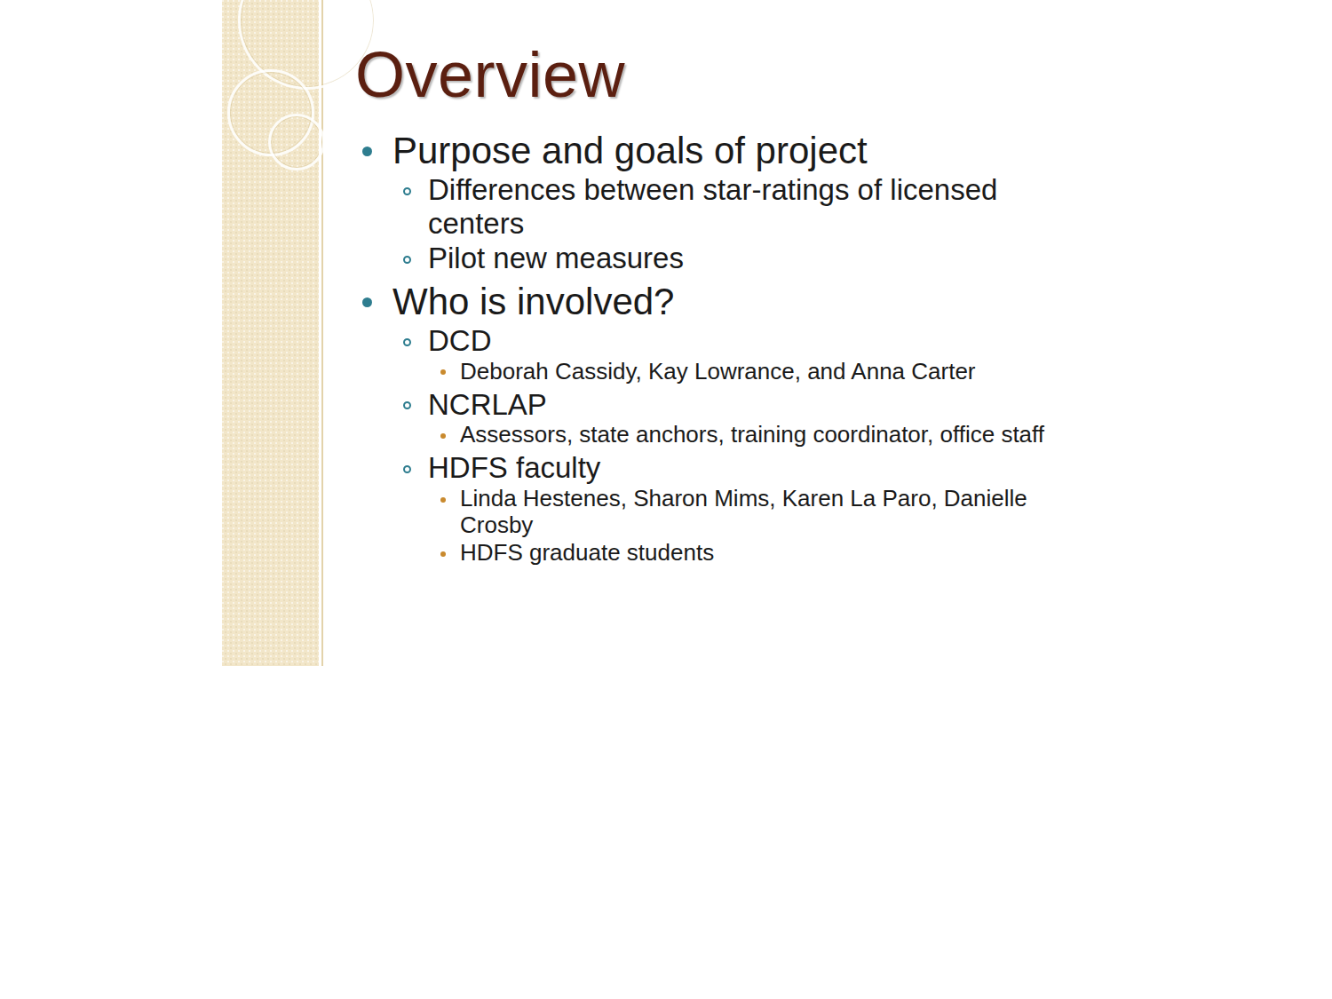Overview
Purpose and goals of project
Differences between star-ratings of licensed centers
Pilot new measures
Who is involved?
DCD
Deborah Cassidy, Kay Lowrance, and Anna Carter
NCRLAP
Assessors, state anchors, training coordinator, office staff
HDFS faculty
Linda Hestenes, Sharon Mims, Karen La Paro, Danielle Crosby
HDFS graduate students